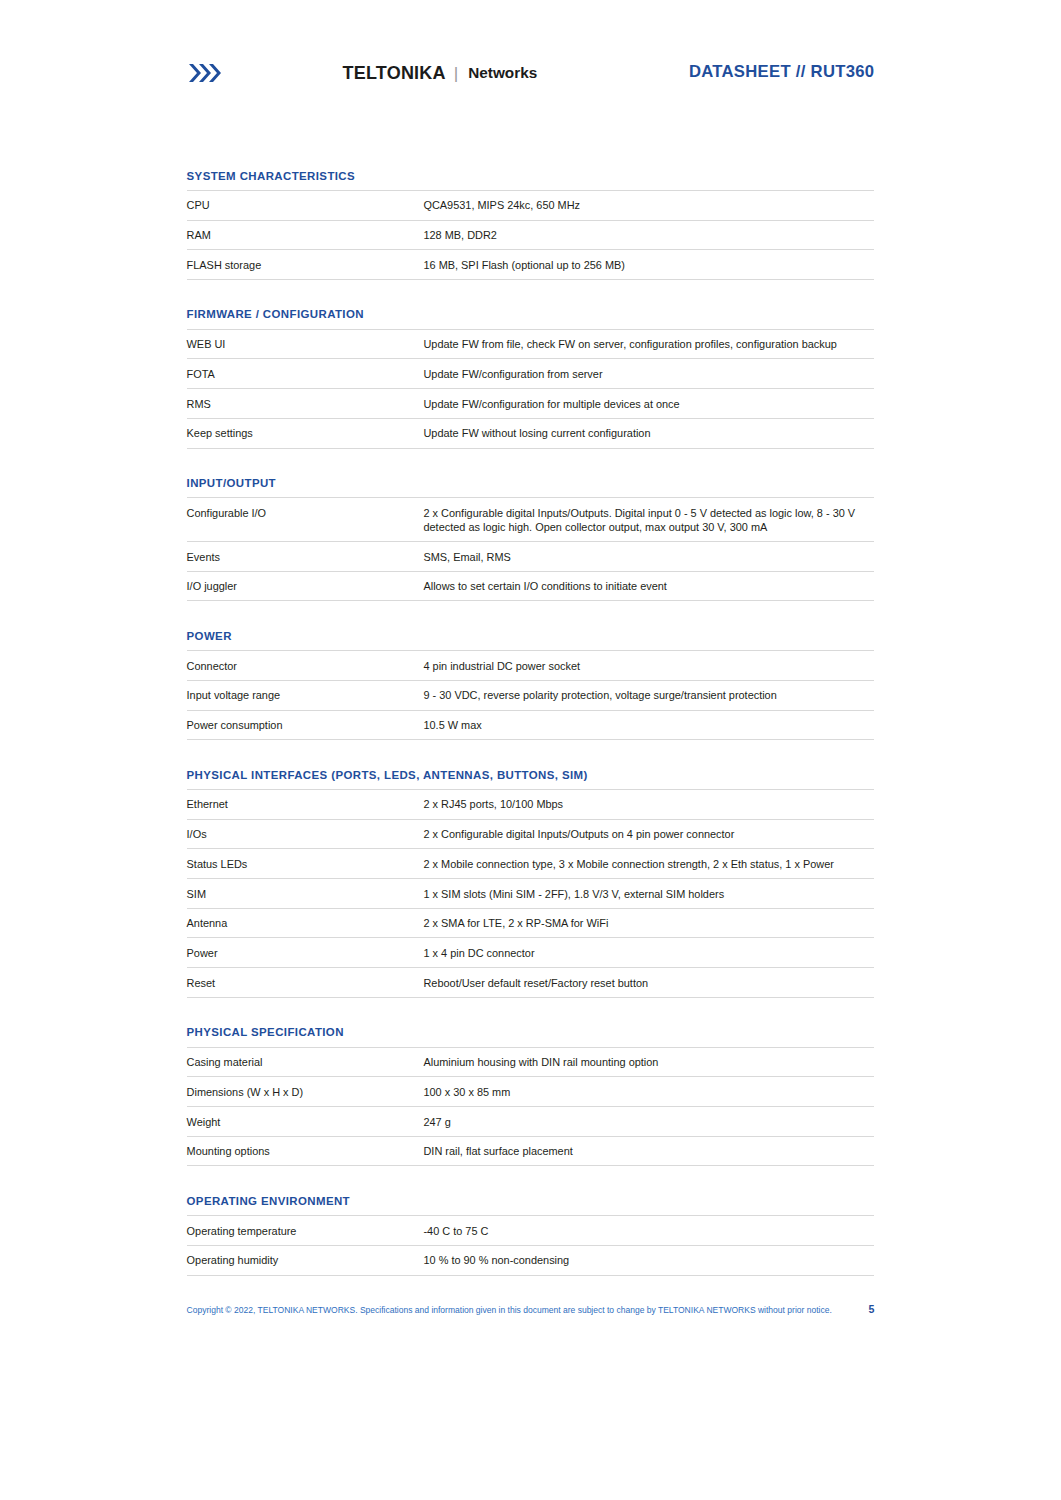TELTONIKA | Networks
DATASHEET // RUT360
System Characteristics
| CPU | QCA9531, MIPS 24kc, 650 MHz |
| RAM | 128 MB, DDR2 |
| FLASH storage | 16 MB, SPI Flash (optional up to 256 MB) |
Firmware / Configuration
| WEB UI | Update FW from file, check FW on server, configuration profiles, configuration backup |
| FOTA | Update FW/configuration from server |
| RMS | Update FW/configuration for multiple devices at once |
| Keep settings | Update FW without losing current configuration |
Input/Output
| Configurable I/O | 2 x Configurable digital Inputs/Outputs. Digital input 0 - 5 V detected as logic low, 8 - 30 V detected as logic high. Open collector output, max output 30 V, 300 mA |
| Events | SMS, Email, RMS |
| I/O juggler | Allows to set certain I/O conditions to initiate event |
Power
| Connector | 4 pin industrial DC power socket |
| Input voltage range | 9 - 30 VDC, reverse polarity protection, voltage surge/transient protection |
| Power consumption | 10.5 W max |
Physical Interfaces (Ports, LEDs, Antennas, Buttons, SIM)
| Ethernet | 2 x RJ45 ports, 10/100 Mbps |
| I/Os | 2 x Configurable digital Inputs/Outputs on 4 pin power connector |
| Status LEDs | 2 x Mobile connection type, 3 x Mobile connection strength, 2 x Eth status, 1 x Power |
| SIM | 1 x SIM slots (Mini SIM - 2FF), 1.8 V/3 V, external SIM holders |
| Antenna | 2 x SMA for LTE, 2 x RP-SMA for WiFi |
| Power | 1 x 4 pin DC connector |
| Reset | Reboot/User default reset/Factory reset button |
Physical Specification
| Casing material | Aluminium housing with DIN rail mounting option |
| Dimensions (W x H x D) | 100 x 30 x 85 mm |
| Weight | 247 g |
| Mounting options | DIN rail, flat surface placement |
Operating Environment
| Operating temperature | -40 C to 75 C |
| Operating humidity | 10 % to 90 % non-condensing |
Copyright © 2022, TELTONIKA NETWORKS. Specifications and information given in this document are subject to change by TELTONIKA NETWORKS without prior notice.
5